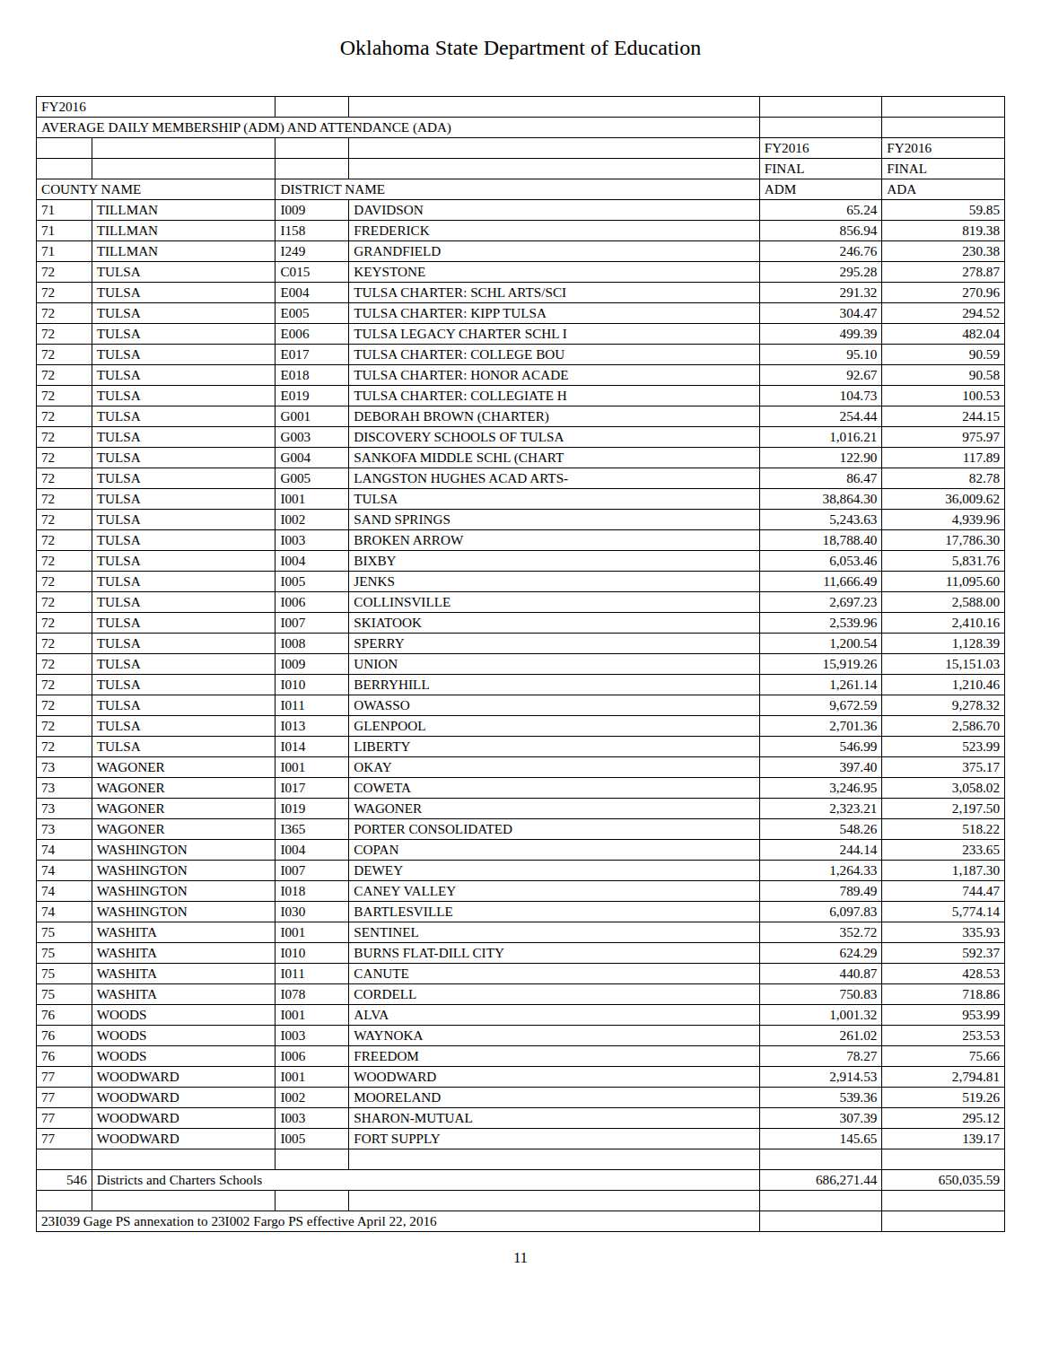Oklahoma State Department of Education
| FY2016 | | | | |
| AVERAGE DAILY MEMBERSHIP (ADM) AND ATTENDANCE (ADA) | | |
| | | | | FY2016 | FY2016 |
| | | | | FINAL | FINAL |
| COUNTY NAME | DISTRICT NAME | ADM | ADA |
| 71 | TILLMAN | I009 | DAVIDSON | 65.24 | 59.85 |
| 71 | TILLMAN | I158 | FREDERICK | 856.94 | 819.38 |
| 71 | TILLMAN | I249 | GRANDFIELD | 246.76 | 230.38 |
| 72 | TULSA | C015 | KEYSTONE | 295.28 | 278.87 |
| 72 | TULSA | E004 | TULSA CHARTER: SCHL ARTS/SCI | 291.32 | 270.96 |
| 72 | TULSA | E005 | TULSA CHARTER: KIPP TULSA | 304.47 | 294.52 |
| 72 | TULSA | E006 | TULSA LEGACY CHARTER SCHL I | 499.39 | 482.04 |
| 72 | TULSA | E017 | TULSA CHARTER: COLLEGE BOU | 95.10 | 90.59 |
| 72 | TULSA | E018 | TULSA CHARTER: HONOR ACADE | 92.67 | 90.58 |
| 72 | TULSA | E019 | TULSA CHARTER: COLLEGIATE H | 104.73 | 100.53 |
| 72 | TULSA | G001 | DEBORAH BROWN (CHARTER) | 254.44 | 244.15 |
| 72 | TULSA | G003 | DISCOVERY SCHOOLS OF TULSA | 1,016.21 | 975.97 |
| 72 | TULSA | G004 | SANKOFA MIDDLE SCHL (CHART | 122.90 | 117.89 |
| 72 | TULSA | G005 | LANGSTON HUGHES ACAD ARTS- | 86.47 | 82.78 |
| 72 | TULSA | I001 | TULSA | 38,864.30 | 36,009.62 |
| 72 | TULSA | I002 | SAND SPRINGS | 5,243.63 | 4,939.96 |
| 72 | TULSA | I003 | BROKEN ARROW | 18,788.40 | 17,786.30 |
| 72 | TULSA | I004 | BIXBY | 6,053.46 | 5,831.76 |
| 72 | TULSA | I005 | JENKS | 11,666.49 | 11,095.60 |
| 72 | TULSA | I006 | COLLINSVILLE | 2,697.23 | 2,588.00 |
| 72 | TULSA | I007 | SKIATOOK | 2,539.96 | 2,410.16 |
| 72 | TULSA | I008 | SPERRY | 1,200.54 | 1,128.39 |
| 72 | TULSA | I009 | UNION | 15,919.26 | 15,151.03 |
| 72 | TULSA | I010 | BERRYHILL | 1,261.14 | 1,210.46 |
| 72 | TULSA | I011 | OWASSO | 9,672.59 | 9,278.32 |
| 72 | TULSA | I013 | GLENPOOL | 2,701.36 | 2,586.70 |
| 72 | TULSA | I014 | LIBERTY | 546.99 | 523.99 |
| 73 | WAGONER | I001 | OKAY | 397.40 | 375.17 |
| 73 | WAGONER | I017 | COWETA | 3,246.95 | 3,058.02 |
| 73 | WAGONER | I019 | WAGONER | 2,323.21 | 2,197.50 |
| 73 | WAGONER | I365 | PORTER CONSOLIDATED | 548.26 | 518.22 |
| 74 | WASHINGTON | I004 | COPAN | 244.14 | 233.65 |
| 74 | WASHINGTON | I007 | DEWEY | 1,264.33 | 1,187.30 |
| 74 | WASHINGTON | I018 | CANEY VALLEY | 789.49 | 744.47 |
| 74 | WASHINGTON | I030 | BARTLESVILLE | 6,097.83 | 5,774.14 |
| 75 | WASHITA | I001 | SENTINEL | 352.72 | 335.93 |
| 75 | WASHITA | I010 | BURNS FLAT-DILL CITY | 624.29 | 592.37 |
| 75 | WASHITA | I011 | CANUTE | 440.87 | 428.53 |
| 75 | WASHITA | I078 | CORDELL | 750.83 | 718.86 |
| 76 | WOODS | I001 | ALVA | 1,001.32 | 953.99 |
| 76 | WOODS | I003 | WAYNOKA | 261.02 | 253.53 |
| 76 | WOODS | I006 | FREEDOM | 78.27 | 75.66 |
| 77 | WOODWARD | I001 | WOODWARD | 2,914.53 | 2,794.81 |
| 77 | WOODWARD | I002 | MOORELAND | 539.36 | 519.26 |
| 77 | WOODWARD | I003 | SHARON-MUTUAL | 307.39 | 295.12 |
| 77 | WOODWARD | I005 | FORT SUPPLY | 145.65 | 139.17 |
| 546 | Districts and Charters Schools | 686,271.44 | 650,035.59 |
| 23I039 Gage PS annexation to 23I002 Fargo PS effective April 22, 2016 | | |
11